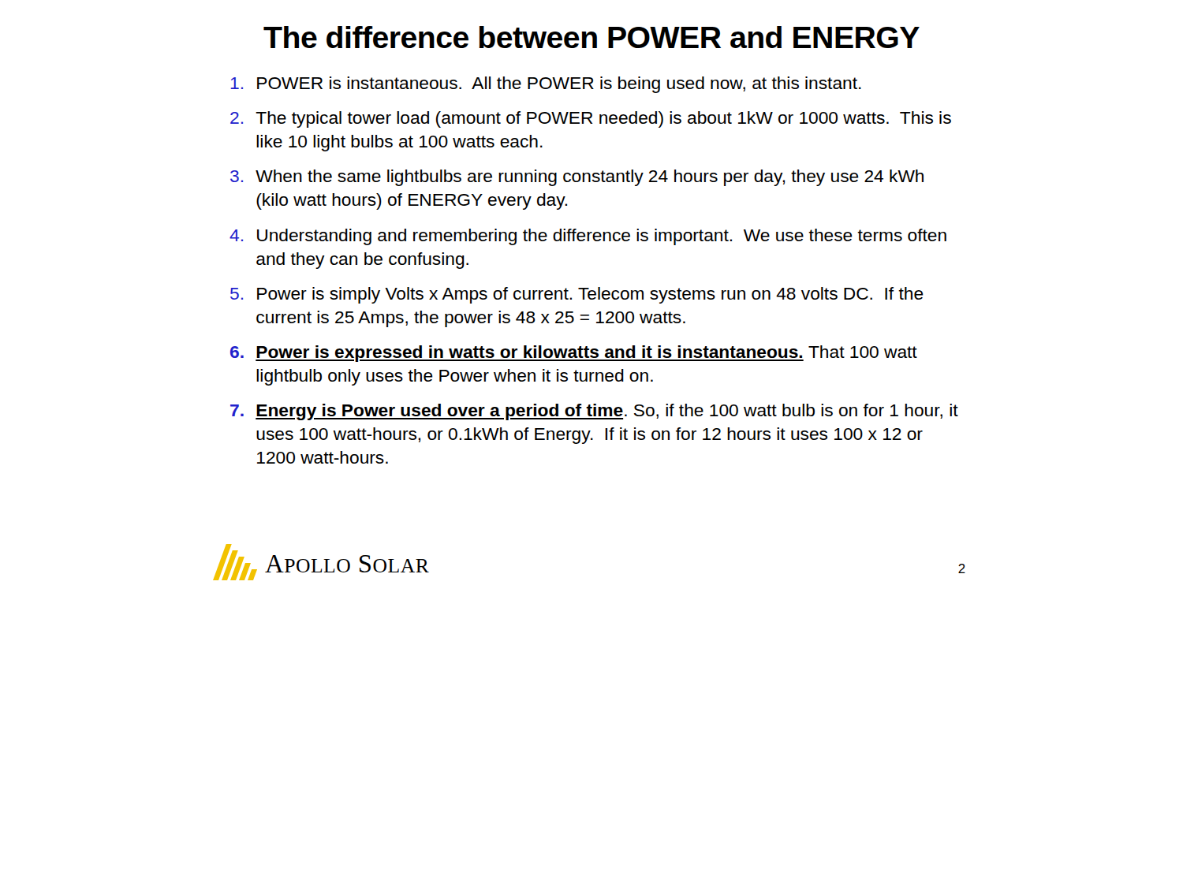The difference between POWER and ENERGY
POWER is instantaneous. All the POWER is being used now, at this instant.
The typical tower load (amount of POWER needed) is about 1kW or 1000 watts. This is like 10 light bulbs at 100 watts each.
When the same lightbulbs are running constantly 24 hours per day, they use 24 kWh (kilo watt hours) of ENERGY every day.
Understanding and remembering the difference is important. We use these terms often and they can be confusing.
Power is simply Volts x Amps of current. Telecom systems run on 48 volts DC. If the current is 25 Amps, the power is 48 x 25 = 1200 watts.
Power is expressed in watts or kilowatts and it is instantaneous. That 100 watt lightbulb only uses the Power when it is turned on.
Energy is Power used over a period of time. So, if the 100 watt bulb is on for 1 hour, it uses 100 watt-hours, or 0.1kWh of Energy. If it is on for 12 hours it uses 100 x 12 or 1200 watt-hours.
APOLLO SOLAR
2